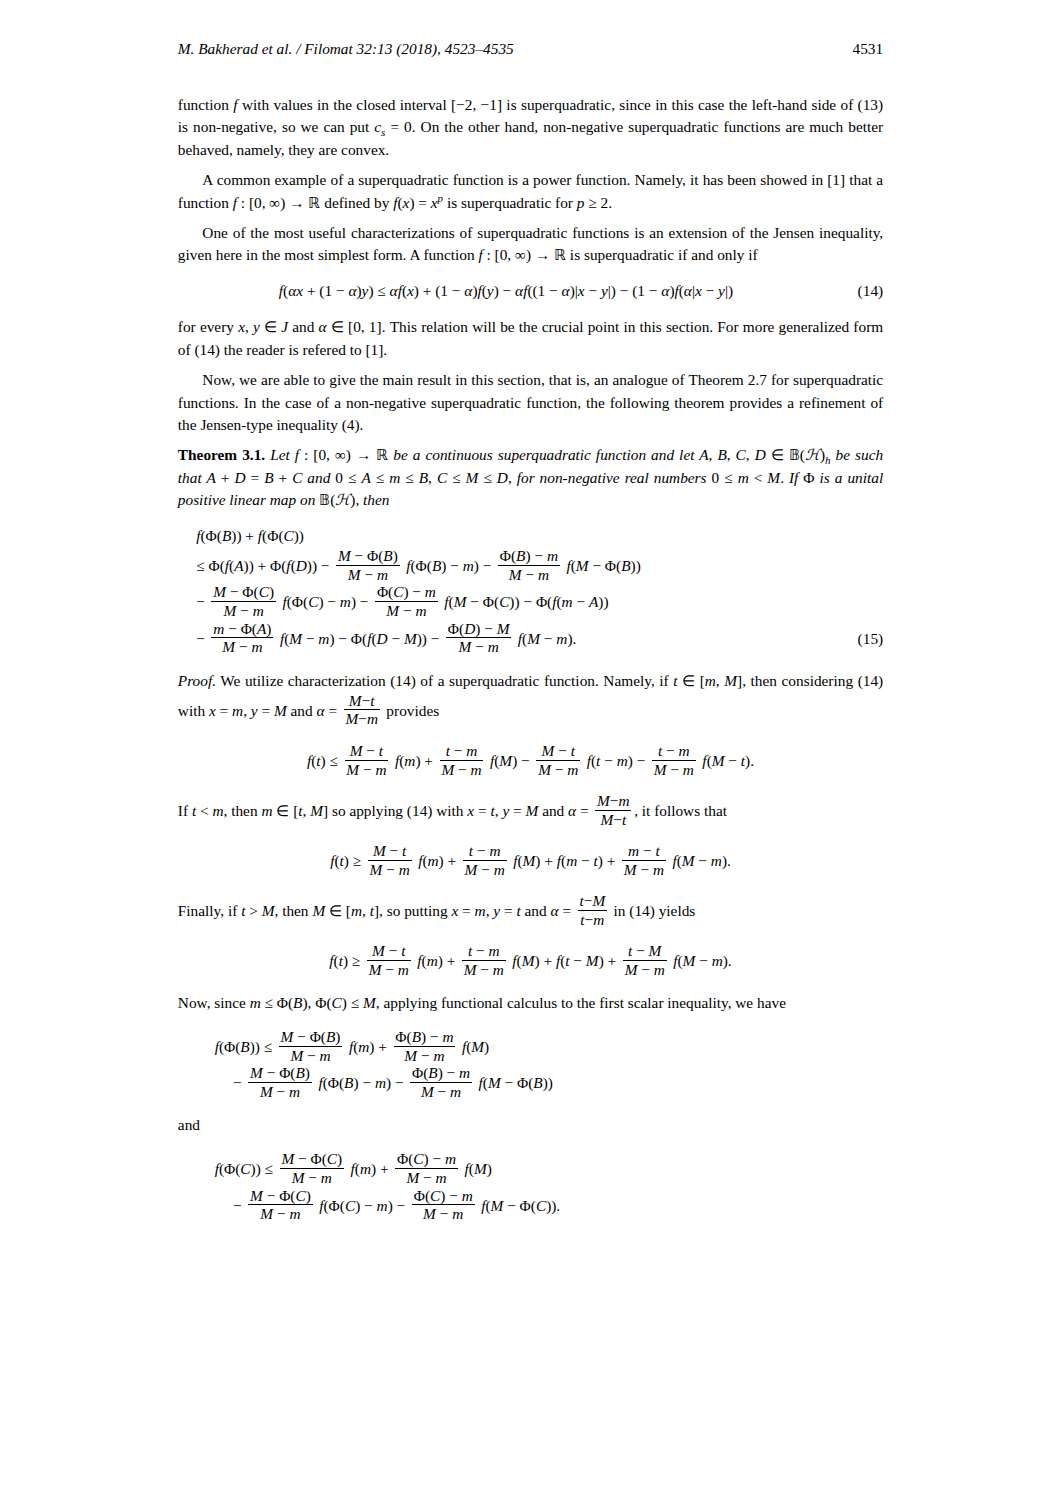M. Bakherad et al. / Filomat 32:13 (2018), 4523–4535 4531
function f with values in the closed interval [−2, −1] is superquadratic, since in this case the left-hand side of (13) is non-negative, so we can put cs = 0. On the other hand, non-negative superquadratic functions are much better behaved, namely, they are convex.
A common example of a superquadratic function is a power function. Namely, it has been showed in [1] that a function f : [0, ∞) → ℝ defined by f(x) = xp is superquadratic for p ≥ 2.
One of the most useful characterizations of superquadratic functions is an extension of the Jensen inequality, given here in the most simplest form. A function f : [0, ∞) → ℝ is superquadratic if and only if
f(αx + (1 − α)y) ≤ αf(x) + (1 − α)f(y) − αf((1 − α)|x − y|) − (1 − α)f(α|x − y|) (14)
for every x, y ∈ J and α ∈ [0, 1]. This relation will be the crucial point in this section. For more generalized form of (14) the reader is refered to [1].
Now, we are able to give the main result in this section, that is, an analogue of Theorem 2.7 for superquadratic functions. In the case of a non-negative superquadratic function, the following theorem provides a refinement of the Jensen-type inequality (4).
Theorem 3.1. Let f : [0, ∞) → ℝ be a continuous superquadratic function and let A, B, C, D ∈ 𝔹(ℋ)h be such that A + D = B + C and 0 ≤ A ≤ m ≤ B, C ≤ M ≤ D, for non-negative real numbers 0 ≤ m < M. If Φ is a unital positive linear map on 𝔹(ℋ), then
f(Φ(B)) + f(Φ(C))
≤ Φ(f(A)) + Φ(f(D)) − M − Φ(B) M − m f(Φ(B) − m) − Φ(B) − m M − m f(M − Φ(B))
− M − Φ(C) M − m f(Φ(C) − m) − Φ(C) − m M − m f(M − Φ(C)) − Φ(f(m − A))
− m − Φ(A) M − m f(M − m) − Φ(f(D − M)) − Φ(D) − M M − m f(M − m). (15)
Proof. We utilize characterization (14) of a superquadratic function. Namely, if t ∈ [m, M], then considering (14) with x = m, y = M and α = M−t M−m provides
f(t) ≤ M − t M − m f(m) + t − m M − m f(M) − M − t M − m f(t − m) − t − m M − m f(M − t).
If t < m, then m ∈ [t, M] so applying (14) with x = t, y = M and α = M−m M−t, it follows that
f(t) ≥ M − t M − m f(m) + t − m M − m f(M) + f(m − t) + m − t M − m f(M − m).
Finally, if t > M, then M ∈ [m, t], so putting x = m, y = t and α = t−M t−m in (14) yields
f(t) ≥ M − t M − m f(m) + t − m M − m f(M) + f(t − M) + t − M M − m f(M − m).
Now, since m ≤ Φ(B), Φ(C) ≤ M, applying functional calculus to the first scalar inequality, we have
f(Φ(B)) ≤ M − Φ(B) M − m f(m) + Φ(B) − m M − m f(M)
− M − Φ(B) M − m f(Φ(B) − m) − Φ(B) − m M − m f(M − Φ(B))
and
f(Φ(C)) ≤ M − Φ(C) M − m f(m) + Φ(C) − m M − m f(M)
− M − Φ(C) M − m f(Φ(C) − m) − Φ(C) − m M − m f(M − Φ(C)).